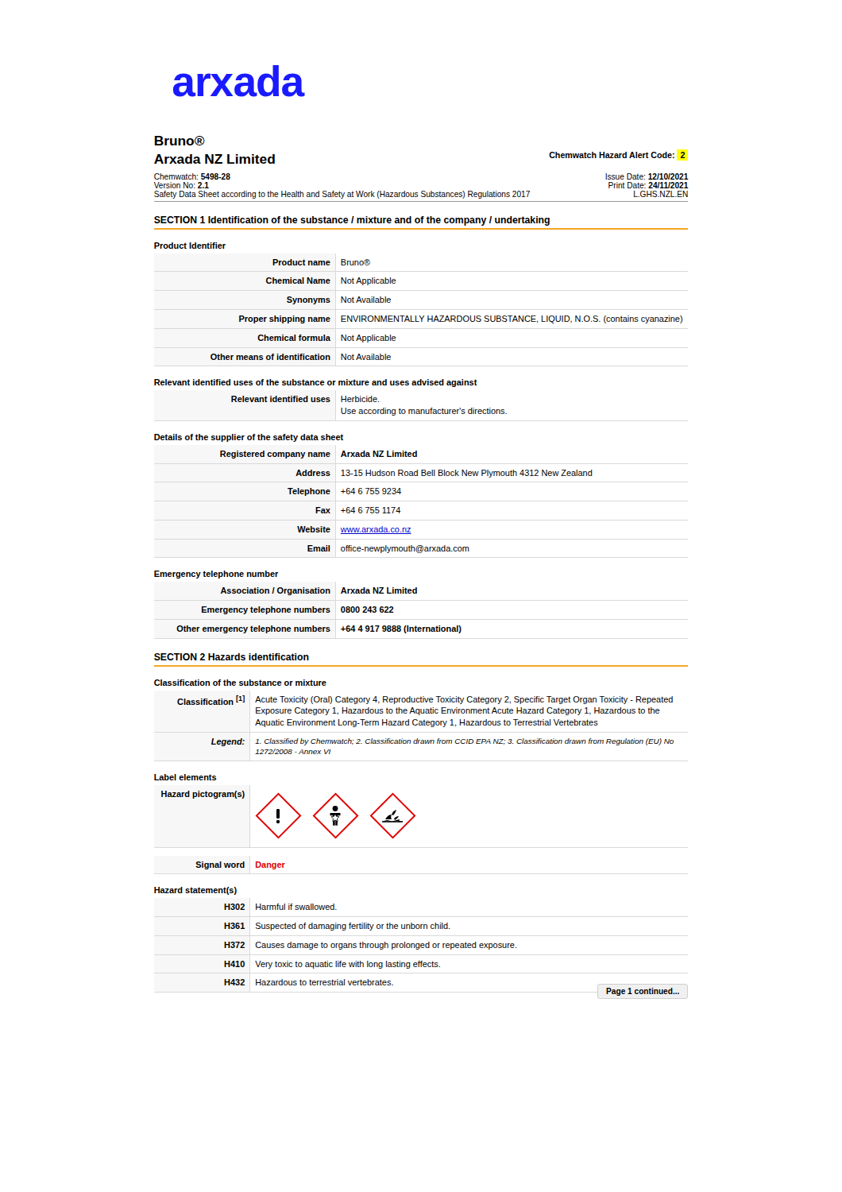arxada
Bruno®
Arxada NZ Limited
Chemwatch Hazard Alert Code: 2
| Chemwatch: 5498-28 | Issue Date: 12/10/2021 |
| Version No: 2.1 | Print Date: 24/11/2021 |
| Safety Data Sheet according to the Health and Safety at Work (Hazardous Substances) Regulations 2017 | L.GHS.NZL.EN |
SECTION 1 Identification of the substance / mixture and of the company / undertaking
Product Identifier
| Product name | Bruno® |
| Chemical Name | Not Applicable |
| Synonyms | Not Available |
| Proper shipping name | ENVIRONMENTALLY HAZARDOUS SUBSTANCE, LIQUID, N.O.S. (contains cyanazine) |
| Chemical formula | Not Applicable |
| Other means of identification | Not Available |
Relevant identified uses of the substance or mixture and uses advised against
| Relevant identified uses | Herbicide. Use according to manufacturer's directions. |
Details of the supplier of the safety data sheet
| Registered company name | Arxada NZ Limited |
| Address | 13-15 Hudson Road Bell Block New Plymouth 4312 New Zealand |
| Telephone | +64 6 755 9234 |
| Fax | +64 6 755 1174 |
| Website | www.arxada.co.nz |
| Email | office-newplymouth@arxada.com |
Emergency telephone number
| Association / Organisation | Arxada NZ Limited |
| Emergency telephone numbers | 0800 243 622 |
| Other emergency telephone numbers | +64 4 917 9888 (International) |
SECTION 2 Hazards identification
Classification of the substance or mixture
| Classification [1] | Acute Toxicity (Oral) Category 4, Reproductive Toxicity Category 2, Specific Target Organ Toxicity - Repeated Exposure Category 1, Hazardous to the Aquatic Environment Acute Hazard Category 1, Hazardous to the Aquatic Environment Long-Term Hazard Category 1, Hazardous to Terrestrial Vertebrates |
| Legend: | 1. Classified by Chemwatch; 2. Classification drawn from CCID EPA NZ; 3. Classification drawn from Regulation (EU) No 1272/2008 - Annex VI |
Label elements
| Hazard pictogram(s) | |
| Signal word | Danger |
Hazard statement(s)
| H302 | Harmful if swallowed. |
| H361 | Suspected of damaging fertility or the unborn child. |
| H372 | Causes damage to organs through prolonged or repeated exposure. |
| H410 | Very toxic to aquatic life with long lasting effects. |
| H432 | Hazardous to terrestrial vertebrates. |
Page 1 continued...